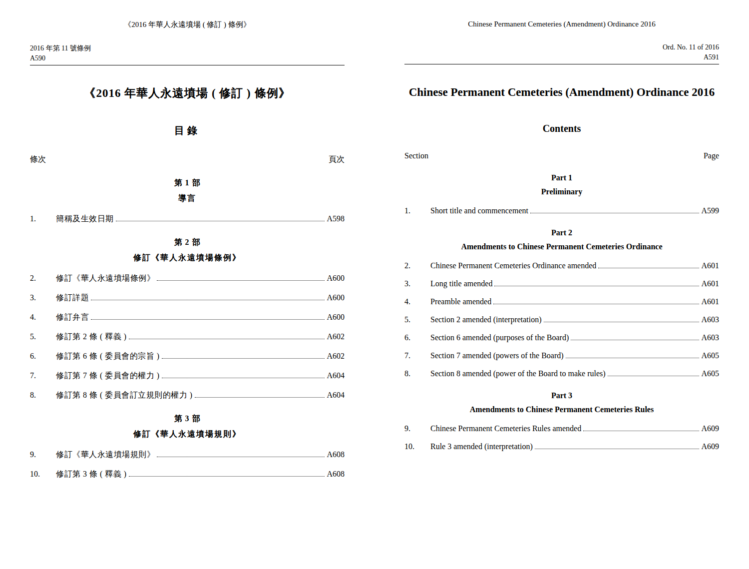《2016 年華人永遠墳場 ( 修訂 ) 條例》
2016 年第 11 號條例
A590
《2016 年華人永遠墳場 ( 修訂 ) 條例》
目錄
條次 頁次
第 1 部
導言
1. 簡稱及生效日期 A598
第 2 部
修訂《華人永遠墳場條例》
2. 修訂《華人永遠墳場條例》 A600
3. 修訂詳題 A600
4. 修訂弁言 A600
5. 修訂第 2 條 ( 釋義 ) A602
6. 修訂第 6 條 ( 委員會的宗旨 ) A602
7. 修訂第 7 條 ( 委員會的權力 ) A604
8. 修訂第 8 條 ( 委員會訂立規則的權力 ) A604
第 3 部
修訂《華人永遠墳場規則》
9. 修訂《華人永遠墳場規則》 A608
10. 修訂第 3 條 ( 釋義 ) A608
Chinese Permanent Cemeteries (Amendment) Ordinance 2016
Ord. No. 11 of 2016
A591
Chinese Permanent Cemeteries (Amendment) Ordinance 2016
Contents
Section Page
Part 1
Preliminary
1. Short title and commencement A599
Part 2
Amendments to Chinese Permanent Cemeteries Ordinance
2. Chinese Permanent Cemeteries Ordinance amended A601
3. Long title amended A601
4. Preamble amended A601
5. Section 2 amended (interpretation) A603
6. Section 6 amended (purposes of the Board) A603
7. Section 7 amended (powers of the Board) A605
8. Section 8 amended (power of the Board to make rules) A605
Part 3
Amendments to Chinese Permanent Cemeteries Rules
9. Chinese Permanent Cemeteries Rules amended A609
10. Rule 3 amended (interpretation) A609